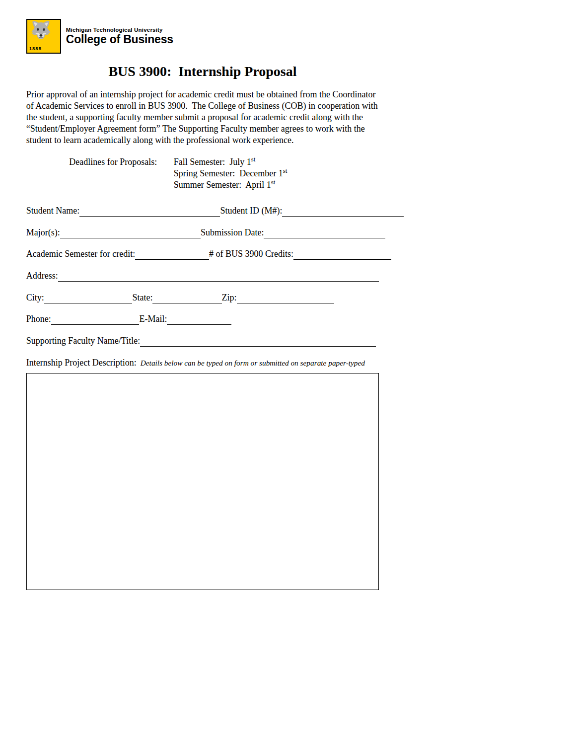🐺 1885
Michigan Technological University
College of Business
BUS 3900: Internship Proposal
Prior approval of an internship project for academic credit must be obtained from the Coordinator of Academic Services to enroll in BUS 3900. The College of Business (COB) in cooperation with the student, a supporting faculty member submit a proposal for academic credit along with the “Student/Employer Agreement form” The Supporting Faculty member agrees to work with the student to learn academically along with the professional work experience.
Deadlines for Proposals:
Fall Semester: July 1st
Spring Semester: December 1st
Summer Semester: April 1st
Student Name: Student ID (M#):
Major(s): Submission Date:
Academic Semester for credit: # of BUS 3900 Credits:
Address:
City: State: Zip:
Phone: E-Mail:
Supporting Faculty Name/Title:
Internship Project Description: Details below can be typed on form or submitted on separate paper-typed